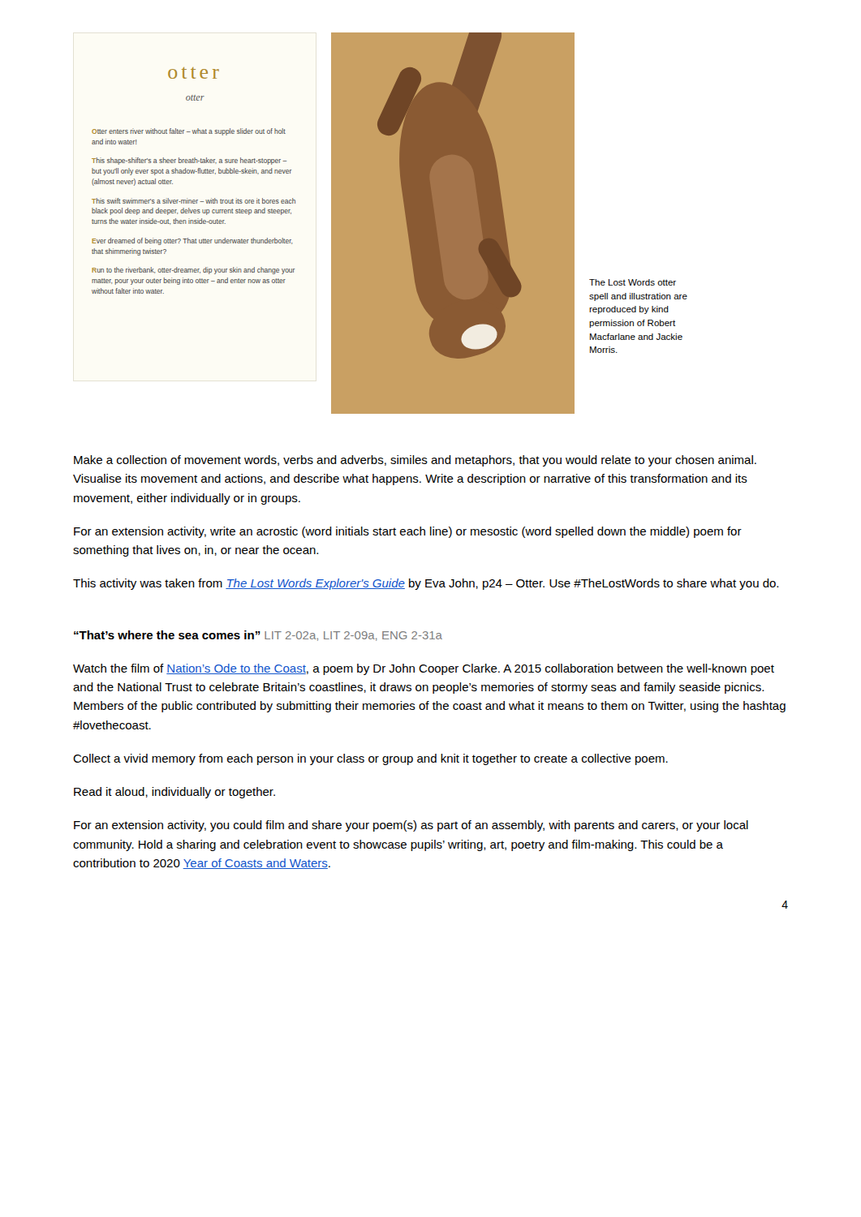otter
otter
Otter enters river without falter – what a supple slider out of holt and into water!
This shape-shifter's a sheer breath-taker, a sure heart-stopper – but you'll only ever spot a shadow-flutter, bubble-skein, and never (almost never) actual otter.
This swift swimmer's a silver-miner – with trout its ore it bores each black pool deep and deeper, delves up current steep and steeper, turns the water inside-out, then inside-outer.
Ever dreamed of being otter? That utter underwater thunderbolter, that shimmering twister?
Run to the riverbank, otter-dreamer, dip your skin and change your matter, pour your outer being into otter – and enter now as otter without falter into water.
The Lost Words otter spell and illustration are reproduced by kind permission of Robert Macfarlane and Jackie Morris.
Make a collection of movement words, verbs and adverbs, similes and metaphors, that you would relate to your chosen animal. Visualise its movement and actions, and describe what happens. Write a description or narrative of this transformation and its movement, either individually or in groups.
For an extension activity, write an acrostic (word initials start each line) or mesostic (word spelled down the middle) poem for something that lives on, in, or near the ocean.
This activity was taken from The Lost Words Explorer's Guide by Eva John, p24 – Otter. Use #TheLostWords to share what you do.
“That’s where the sea comes in” LIT 2-02a, LIT 2-09a, ENG 2-31a
Watch the film of Nation’s Ode to the Coast, a poem by Dr John Cooper Clarke. A 2015 collaboration between the well-known poet and the National Trust to celebrate Britain’s coastlines, it draws on people’s memories of stormy seas and family seaside picnics. Members of the public contributed by submitting their memories of the coast and what it means to them on Twitter, using the hashtag #lovethecoast.
Collect a vivid memory from each person in your class or group and knit it together to create a collective poem.
Read it aloud, individually or together.
For an extension activity, you could film and share your poem(s) as part of an assembly, with parents and carers, or your local community. Hold a sharing and celebration event to showcase pupils’ writing, art, poetry and film-making. This could be a contribution to 2020 Year of Coasts and Waters.
4